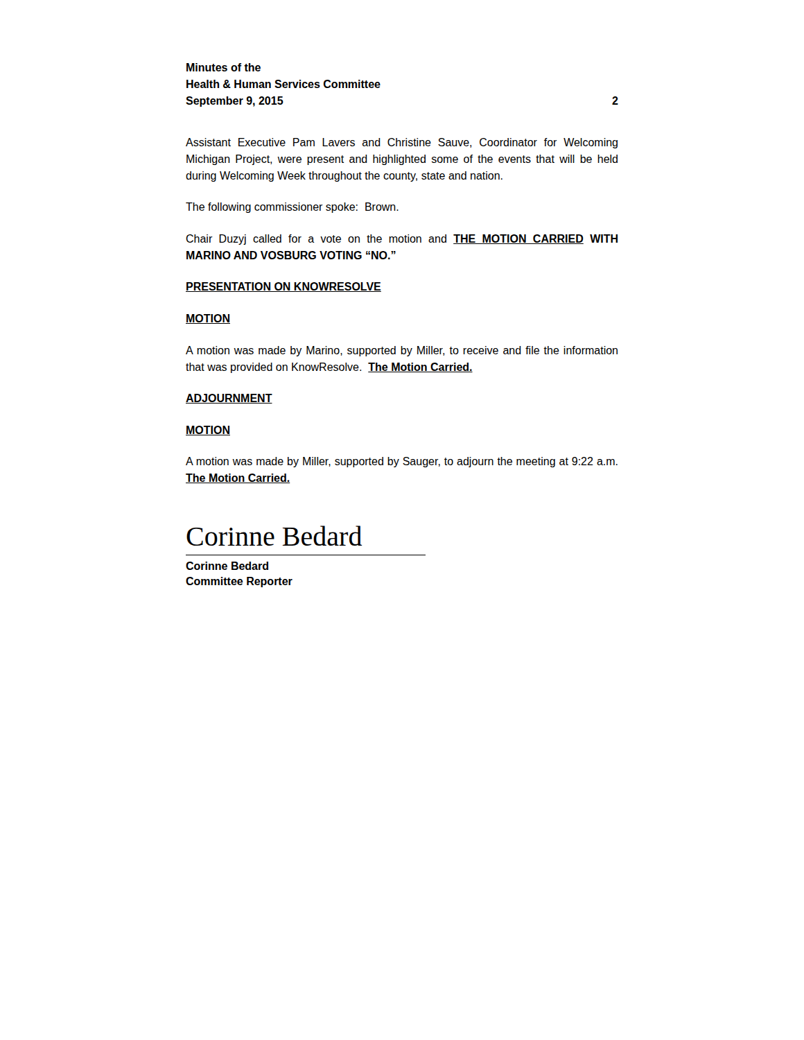Minutes of the Health & Human Services Committee September 9, 2015 2
Assistant Executive Pam Lavers and Christine Sauve, Coordinator for Welcoming Michigan Project, were present and highlighted some of the events that will be held during Welcoming Week throughout the county, state and nation.
The following commissioner spoke: Brown.
Chair Duzyj called for a vote on the motion and THE MOTION CARRIED WITH MARINO AND VOSBURG VOTING “NO.”
PRESENTATION ON KNOWRESOLVE
MOTION
A motion was made by Marino, supported by Miller, to receive and file the information that was provided on KnowResolve. The Motion Carried.
ADJOURNMENT
MOTION
A motion was made by Miller, supported by Sauger, to adjourn the meeting at 9:22 a.m. The Motion Carried.
Corinne Bedard
Corinne Bedard
Committee Reporter